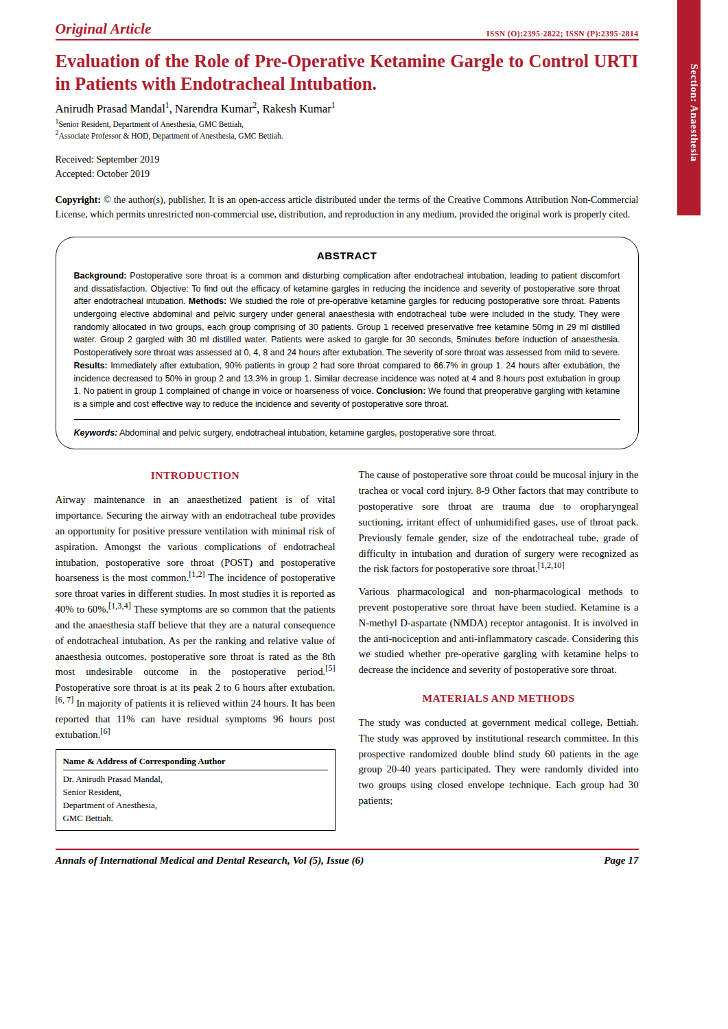Section: Anaesthesia
Original Article ISSN (O):2395-2822; ISSN (P):2395-2814
Evaluation of the Role of Pre-Operative Ketamine Gargle to Control URTI in Patients with Endotracheal Intubation.
Anirudh Prasad Mandal1, Narendra Kumar2, Rakesh Kumar1
1Senior Resident, Department of Anesthesia, GMC Bettiah,
2Associate Professor & HOD, Department of Anesthesia, GMC Bettiah.
Received: September 2019
Accepted: October 2019
Copyright: © the author(s), publisher. It is an open-access article distributed under the terms of the Creative Commons Attribution Non-Commercial License, which permits unrestricted non-commercial use, distribution, and reproduction in any medium, provided the original work is properly cited.
ABSTRACT
Background: Postoperative sore throat is a common and disturbing complication after endotracheal intubation, leading to patient discomfort and dissatisfaction. Objective: To find out the efficacy of ketamine gargles in reducing the incidence and severity of postoperative sore throat after endotracheal intubation. Methods: We studied the role of pre-operative ketamine gargles for reducing postoperative sore throat. Patients undergoing elective abdominal and pelvic surgery under general anaesthesia with endotracheal tube were included in the study. They were randomly allocated in two groups, each group comprising of 30 patients. Group 1 received preservative free ketamine 50mg in 29 ml distilled water. Group 2 gargled with 30 ml distilled water. Patients were asked to gargle for 30 seconds, 5minutes before induction of anaesthesia. Postoperatively sore throat was assessed at 0, 4, 8 and 24 hours after extubation. The severity of sore throat was assessed from mild to severe. Results: Immediately after extubation, 90% patients in group 2 had sore throat compared to 66.7% in group 1. 24 hours after extubation, the incidence decreased to 50% in group 2 and 13.3% in group 1. Similar decrease incidence was noted at 4 and 8 hours post extubation in group 1. No patient in group 1 complained of change in voice or hoarseness of voice. Conclusion: We found that preoperative gargling with ketamine is a simple and cost effective way to reduce the incidence and severity of postoperative sore throat.
Keywords: Abdominal and pelvic surgery, endotracheal intubation, ketamine gargles, postoperative sore throat.
INTRODUCTION
Airway maintenance in an anaesthetized patient is of vital importance. Securing the airway with an endotracheal tube provides an opportunity for positive pressure ventilation with minimal risk of aspiration. Amongst the various complications of endotracheal intubation, postoperative sore throat (POST) and postoperative hoarseness is the most common.[1,2] The incidence of postoperative sore throat varies in different studies. In most studies it is reported as 40% to 60%.[1,3,4] These symptoms are so common that the patients and the anaesthesia staff believe that they are a natural consequence of endotracheal intubation. As per the ranking and relative value of anaesthesia outcomes, postoperative sore throat is rated as the 8th most undesirable outcome in the postoperative period.[5] Postoperative sore throat is at its peak 2 to 6 hours after extubation.[6, 7] In majority of patients it is relieved within 24 hours. It has been reported that 11% can have residual symptoms 96 hours post extubation.[6]
Name & Address of Corresponding Author Dr. Anirudh Prasad Mandal,
Senior Resident,
Department of Anesthesia,
GMC Bettiah.
The cause of postoperative sore throat could be mucosal injury in the trachea or vocal cord injury. 8-9 Other factors that may contribute to postoperative sore throat are trauma due to oropharyngeal suctioning, irritant effect of unhumidified gases, use of throat pack. Previously female gender, size of the endotracheal tube, grade of difficulty in intubation and duration of surgery were recognized as the risk factors for postoperative sore throat.[1,2,10]
Various pharmacological and non-pharmacological methods to prevent postoperative sore throat have been studied. Ketamine is a N-methyl D-aspartate (NMDA) receptor antagonist. It is involved in the anti-nociception and anti-inflammatory cascade. Considering this we studied whether pre-operative gargling with ketamine helps to decrease the incidence and severity of postoperative sore throat.
MATERIALS AND METHODS
The study was conducted at government medical college, Bettiah. The study was approved by institutional research committee. In this prospective randomized double blind study 60 patients in the age group 20-40 years participated. They were randomly divided into two groups using closed envelope technique. Each group had 30 patients;
Annals of International Medical and Dental Research, Vol (5), Issue (6) Page 17